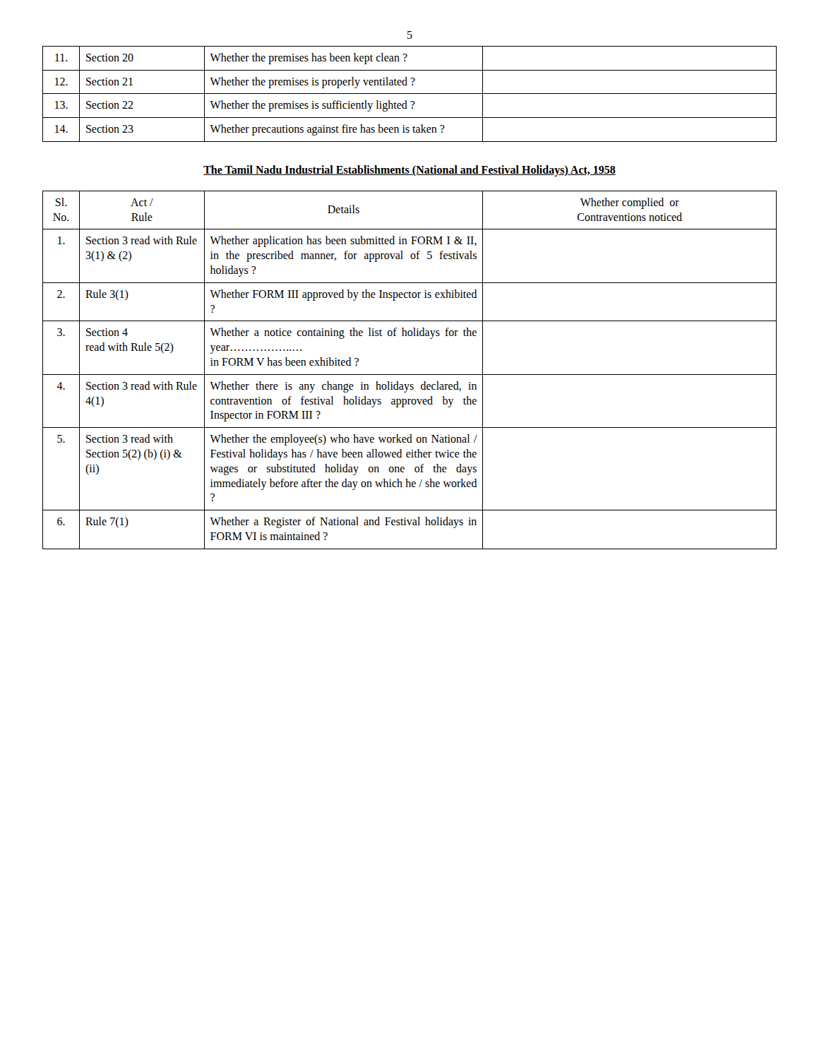5
| 11. | Section 20 | Whether the premises has been kept clean ? | |
| 12. | Section 21 | Whether the premises is properly ventilated ? | |
| 13. | Section 22 | Whether the premises is sufficiently lighted ? | |
| 14. | Section 23 | Whether precautions against fire has been is taken ? | |
The Tamil Nadu Industrial Establishments (National and Festival Holidays) Act, 1958
| Sl. No. | Act / Rule | Details | Whether complied or Contraventions noticed |
| 1. | Section 3 read with Rule 3(1) & (2) | Whether application has been submitted in FORM I & II, in the prescribed manner, for approval of 5 festivals holidays ? | |
| 2. | Rule 3(1) | Whether FORM III approved by the Inspector is exhibited ? | |
| 3. | Section 4 read with Rule 5(2) | Whether a notice containing the list of holidays for the year……………..… in FORM V has been exhibited ? | |
| 4. | Section 3 read with Rule 4(1) | Whether there is any change in holidays declared, in contravention of festival holidays approved by the Inspector in FORM III ? | |
| 5. | Section 3 read with Section 5(2) (b) (i) & (ii) | Whether the employee(s) who have worked on National / Festival holidays has / have been allowed either twice the wages or substituted holiday on one of the days immediately before after the day on which he / she worked ? | |
| 6. | Rule 7(1) | Whether a Register of National and Festival holidays in FORM VI is maintained ? | |